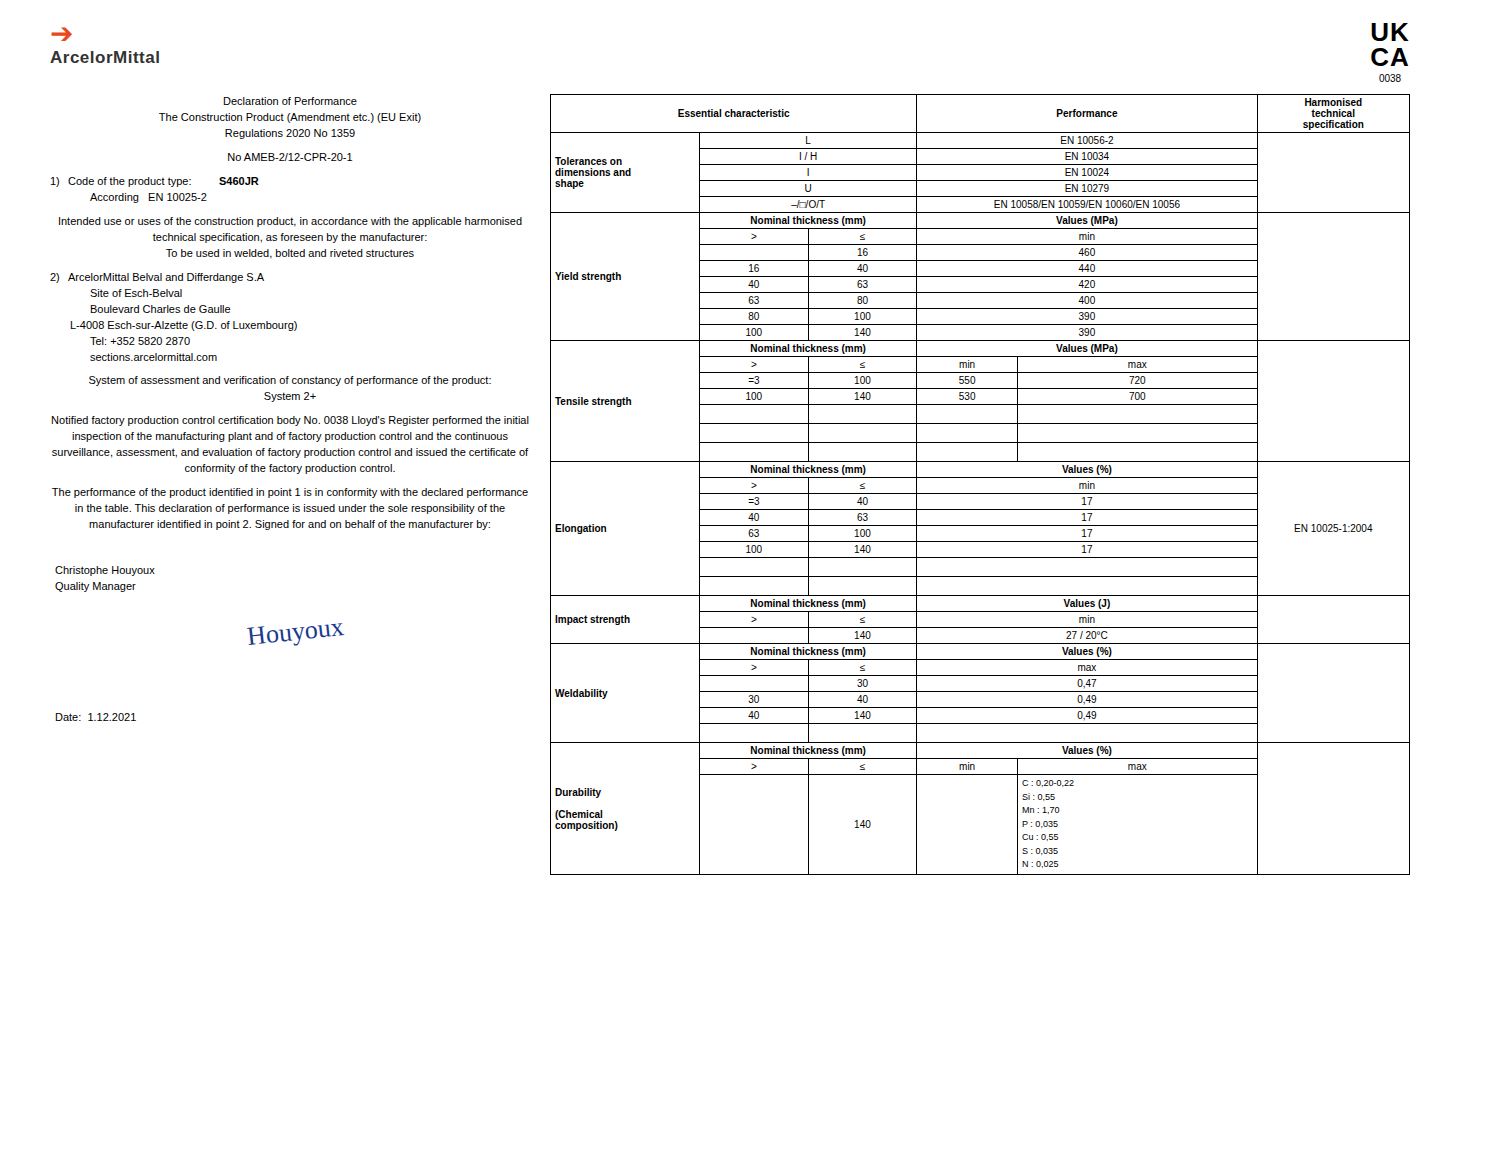➔
ArcelorMittal
UK
CA
0038
Declaration of Performance
The Construction Product (Amendment etc.) (EU Exit)
Regulations 2020 No 1359
No AMEB-2/12-CPR-20-1
1) Code of the product type: S460JR
According EN 10025-2
Intended use or uses of the construction product, in accordance with the applicable harmonised technical specification, as foreseen by the manufacturer:
To be used in welded, bolted and riveted structures
2) ArcelorMittal Belval and Differdange S.A
Site of Esch-Belval
Boulevard Charles de Gaulle
L-4008 Esch-sur-Alzette (G.D. of Luxembourg)
Tel: +352 5820 2870
sections.arcelormittal.com
System of assessment and verification of constancy of performance of the product:
System 2+
Notified factory production control certification body No. 0038 Lloyd's Register performed the initial inspection of the manufacturing plant and of factory production control and the continuous surveillance, assessment, and evaluation of factory production control and issued the certificate of conformity of the factory production control.
The performance of the product identified in point 1 is in conformity with the declared performance in the table. This declaration of performance is issued under the sole responsibility of the manufacturer identified in point 2. Signed for and on behalf of the manufacturer by:
Christophe Houyoux
Quality Manager
Houyoux
Date: 1.12.2021
| Essential characteristic | Performance | Harmonised technical specification |
| --- | --- | --- |
| Tolerances on dimensions and shape | L | EN 10056-2 | |
| I / H | EN 10034 |
| I | EN 10024 |
| U | EN 10279 |
| –/□/O/T | EN 10058/EN 10059/EN 10060/EN 10056 |
| Yield strength | Nominal thickness (mm) | Values (MPa) | |
| > | ≤ | min |
| | 16 | 460 |
| 16 | 40 | 440 |
| 40 | 63 | 420 |
| 63 | 80 | 400 |
| 80 | 100 | 390 |
| 100 | 140 | 390 |
| Tensile strength | Nominal thickness (mm) | Values (MPa) | |
| > | ≤ | min | max |
| =3 | 100 | 550 | 720 |
| 100 | 140 | 530 | 700 |
| Elongation | Nominal thickness (mm) | Values (%) | EN 10025-1:2004 |
| > | ≤ | min |
| =3 | 40 | 17 |
| 40 | 63 | 17 |
| 63 | 100 | 17 |
| 100 | 140 | 17 |
| Impact strength | Nominal thickness (mm) | Values (J) | |
| > | ≤ | min |
| | 140 | 27 / 20°C |
| Weldability | Nominal thickness (mm) | Values (%) | |
| > | ≤ | max |
| | 30 | 0,47 |
| 30 | 40 | 0,49 |
| 40 | 140 | 0,49 |
| Durability (Chemical composition) | Nominal thickness (mm) | Values (%) | |
| > | ≤ | min | max |
| | 140 | | C : 0,20-0,22 Si : 0,55 Mn : 1,70 P : 0,035 Cu : 0,55 S : 0,035 N : 0,025 |